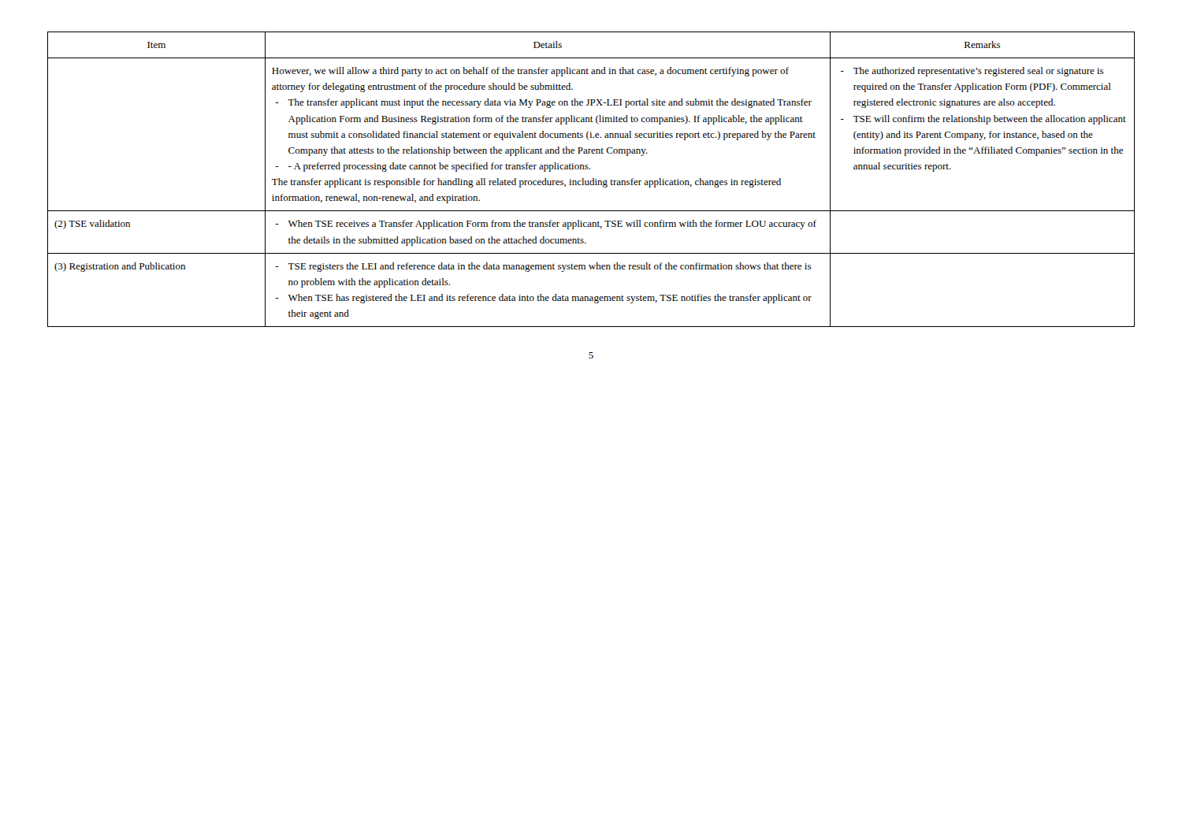| Item | Details | Remarks |
| --- | --- | --- |
| | However, we will allow a third party to act on behalf of the transfer applicant and in that case, a document certifying power of attorney for delegating entrustment of the procedure should be submitted. The transfer applicant must input the necessary data via My Page on the JPX-LEI portal site and submit the designated Transfer Application Form and Business Registration form of the transfer applicant (limited to companies). If applicable, the applicant must submit a consolidated financial statement or equivalent documents (i.e. annual securities report etc.) prepared by the Parent Company that attests to the relationship between the applicant and the Parent Company. - A preferred processing date cannot be specified for transfer applications. The transfer applicant is responsible for handling all related procedures, including transfer application, changes in registered information, renewal, non-renewal, and expiration. | The authorized representative’s registered seal or signature is required on the Transfer Application Form (PDF). Commercial registered electronic signatures are also accepted. TSE will confirm the relationship between the allocation applicant (entity) and its Parent Company, for instance, based on the information provided in the “Affiliated Companies” section in the annual securities report. |
| (2) TSE validation | When TSE receives a Transfer Application Form from the transfer applicant, TSE will confirm with the former LOU accuracy of the details in the submitted application based on the attached documents. | |
| (3) Registration and Publication | TSE registers the LEI and reference data in the data management system when the result of the confirmation shows that there is no problem with the application details. When TSE has registered the LEI and its reference data into the data management system, TSE notifies the transfer applicant or their agent and | |
5